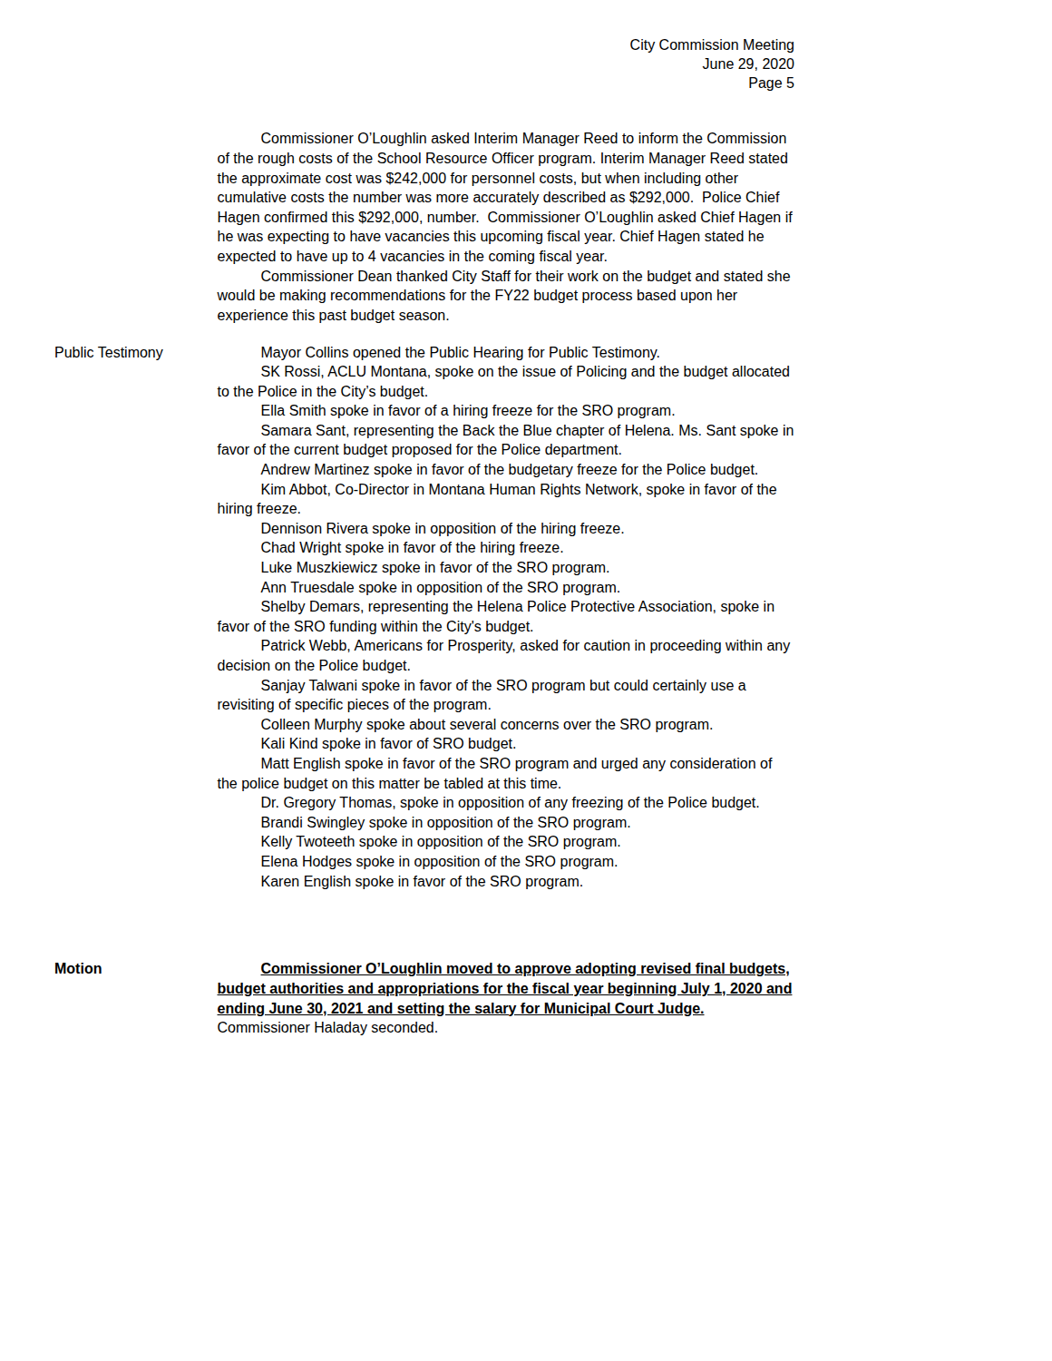City Commission Meeting
June 29, 2020
Page 5
Commissioner O’Loughlin asked Interim Manager Reed to inform the Commission of the rough costs of the School Resource Officer program. Interim Manager Reed stated the approximate cost was $242,000 for personnel costs, but when including other cumulative costs the number was more accurately described as $292,000. Police Chief Hagen confirmed this $292,000, number. Commissioner O’Loughlin asked Chief Hagen if he was expecting to have vacancies this upcoming fiscal year. Chief Hagen stated he expected to have up to 4 vacancies in the coming fiscal year.
Commissioner Dean thanked City Staff for their work on the budget and stated she would be making recommendations for the FY22 budget process based upon her experience this past budget season.
Public Testimony
Mayor Collins opened the Public Hearing for Public Testimony.
SK Rossi, ACLU Montana, spoke on the issue of Policing and the budget allocated to the Police in the City’s budget.
Ella Smith spoke in favor of a hiring freeze for the SRO program.
Samara Sant, representing the Back the Blue chapter of Helena. Ms. Sant spoke in favor of the current budget proposed for the Police department.
Andrew Martinez spoke in favor of the budgetary freeze for the Police budget.
Kim Abbot, Co-Director in Montana Human Rights Network, spoke in favor of the hiring freeze.
Dennison Rivera spoke in opposition of the hiring freeze.
Chad Wright spoke in favor of the hiring freeze.
Luke Muszkiewicz spoke in favor of the SRO program.
Ann Truesdale spoke in opposition of the SRO program.
Shelby Demars, representing the Helena Police Protective Association, spoke in favor of the SRO funding within the City's budget.
Patrick Webb, Americans for Prosperity, asked for caution in proceeding within any decision on the Police budget.
Sanjay Talwani spoke in favor of the SRO program but could certainly use a revisiting of specific pieces of the program.
Colleen Murphy spoke about several concerns over the SRO program.
Kali Kind spoke in favor of SRO budget.
Matt English spoke in favor of the SRO program and urged any consideration of the police budget on this matter be tabled at this time.
Dr. Gregory Thomas, spoke in opposition of any freezing of the Police budget.
Brandi Swingley spoke in opposition of the SRO program.
Kelly Twoteeth spoke in opposition of the SRO program.
Elena Hodges spoke in opposition of the SRO program.
Karen English spoke in favor of the SRO program.
Motion
Commissioner O’Loughlin moved to approve adopting revised final budgets, budget authorities and appropriations for the fiscal year beginning July 1, 2020 and ending June 30, 2021 and setting the salary for Municipal Court Judge. Commissioner Haladay seconded.